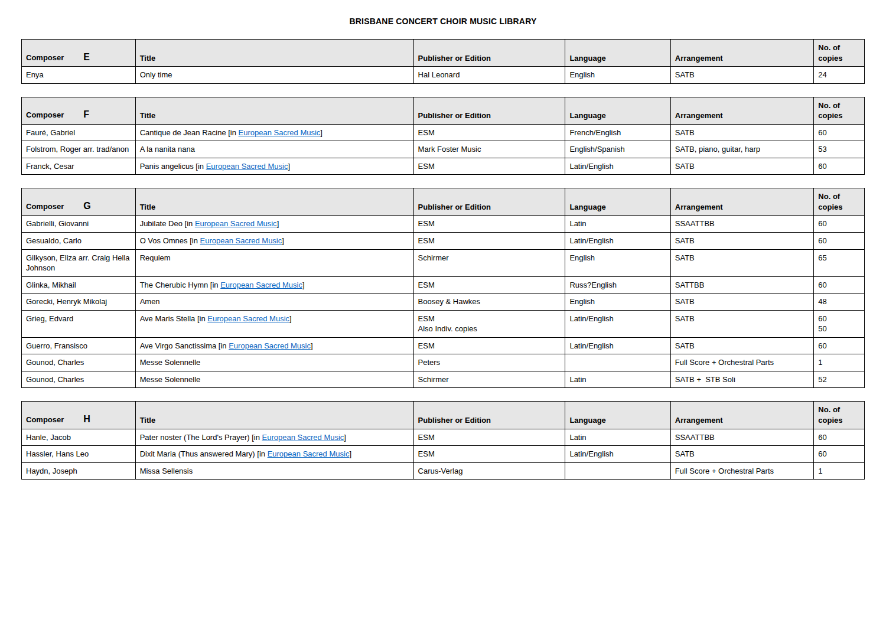BRISBANE CONCERT CHOIR MUSIC LIBRARY
| Composer E | Title | Publisher or Edition | Language | Arrangement | No. of copies |
| --- | --- | --- | --- | --- | --- |
| Enya | Only time | Hal Leonard | English | SATB | 24 |
| Composer F | Title | Publisher or Edition | Language | Arrangement | No. of copies |
| --- | --- | --- | --- | --- | --- |
| Fauré, Gabriel | Cantique de Jean Racine [in European Sacred Music ] | ESM | French/English | SATB | 60 |
| Folstrom, Roger arr. trad/anon | A la nanita nana | Mark Foster Music | English/Spanish | SATB, piano, guitar, harp | 53 |
| Franck, Cesar | Panis angelicus [in European Sacred Music ] | ESM | Latin/English | SATB | 60 |
| Composer G | Title | Publisher or Edition | Language | Arrangement | No. of copies |
| --- | --- | --- | --- | --- | --- |
| Gabrielli, Giovanni | Jubilate Deo [in European Sacred Music ] | ESM | Latin | SSAATTBB | 60 |
| Gesualdo, Carlo | O Vos Omnes [in European Sacred Music ] | ESM | Latin/English | SATB | 60 |
| Gilkyson, Eliza arr. Craig Hella Johnson | Requiem | Schirmer | English | SATB | 65 |
| Glinka, Mikhail | The Cherubic Hymn [in European Sacred Music ] | ESM | Russ?English | SATTBB | 60 |
| Gorecki, Henryk Mikolaj | Amen | Boosey & Hawkes | English | SATB | 48 |
| Grieg, Edvard | Ave Maris Stella [in European Sacred Music ] | ESM Also Indiv. copies | Latin/English | SATB | 60 50 |
| Guerro, Fransisco | Ave Virgo Sanctissima [in European Sacred Music ] | ESM | Latin/English | SATB | 60 |
| Gounod, Charles | Messe Solennelle | Peters | | Full Score + Orchestral Parts | 1 |
| Gounod, Charles | Messe Solennelle | Schirmer | Latin | SATB + STB Soli | 52 |
| Composer H | Title | Publisher or Edition | Language | Arrangement | No. of copies |
| --- | --- | --- | --- | --- | --- |
| Hanle, Jacob | Pater noster (The Lord's Prayer) [in European Sacred Music ] | ESM | Latin | SSAATTBB | 60 |
| Hassler, Hans Leo | Dixit Maria (Thus answered Mary) [in European Sacred Music ] | ESM | Latin/English | SATB | 60 |
| Haydn, Joseph | Missa Sellensis | Carus-Verlag | | Full Score + Orchestral Parts | 1 |